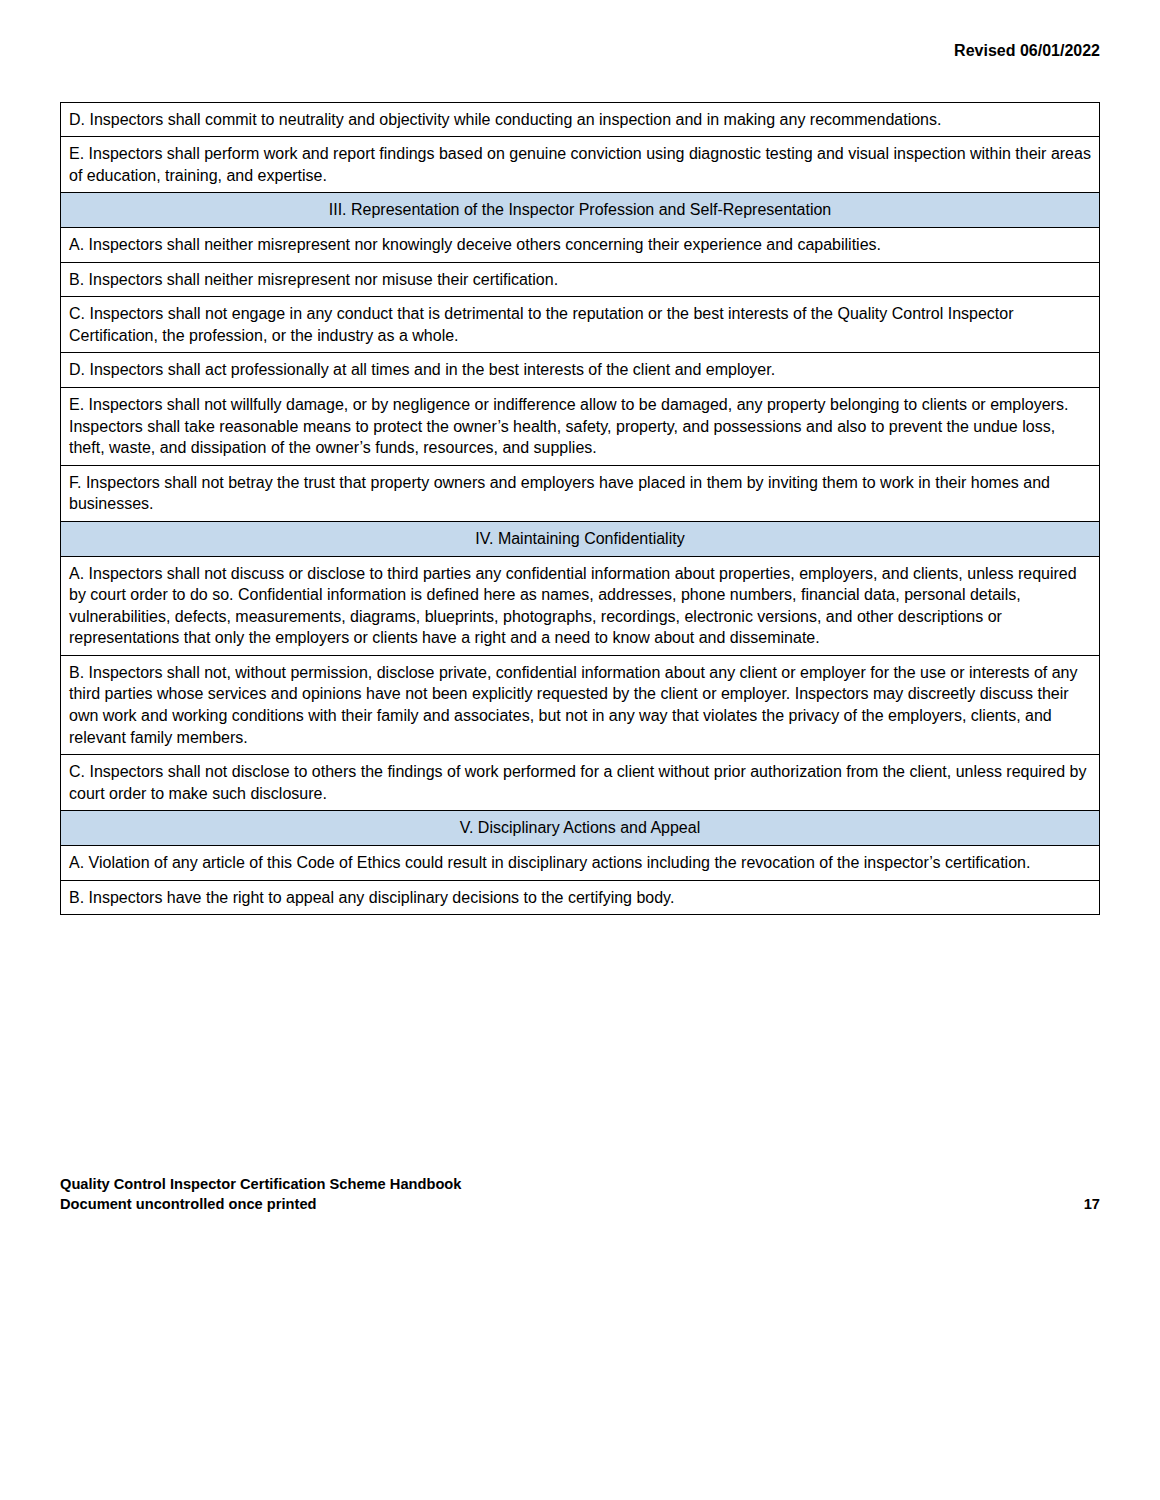Revised 06/01/2022
| D. Inspectors shall commit to neutrality and objectivity while conducting an inspection and in making any recommendations. |
| E. Inspectors shall perform work and report findings based on genuine conviction using diagnostic testing and visual inspection within their areas of education, training, and expertise. |
| III. Representation of the Inspector Profession and Self-Representation |
| A. Inspectors shall neither misrepresent nor knowingly deceive others concerning their experience and capabilities. |
| B. Inspectors shall neither misrepresent nor misuse their certification. |
| C. Inspectors shall not engage in any conduct that is detrimental to the reputation or the best interests of the Quality Control Inspector Certification, the profession, or the industry as a whole. |
| D. Inspectors shall act professionally at all times and in the best interests of the client and employer. |
| E. Inspectors shall not willfully damage, or by negligence or indifference allow to be damaged, any property belonging to clients or employers. Inspectors shall take reasonable means to protect the owner’s health, safety, property, and possessions and also to prevent the undue loss, theft, waste, and dissipation of the owner’s funds, resources, and supplies. |
| F. Inspectors shall not betray the trust that property owners and employers have placed in them by inviting them to work in their homes and businesses. |
| IV. Maintaining Confidentiality |
| A. Inspectors shall not discuss or disclose to third parties any confidential information about properties, employers, and clients, unless required by court order to do so. Confidential information is defined here as names, addresses, phone numbers, financial data, personal details, vulnerabilities, defects, measurements, diagrams, blueprints, photographs, recordings, electronic versions, and other descriptions or representations that only the employers or clients have a right and a need to know about and disseminate. |
| B. Inspectors shall not, without permission, disclose private, confidential information about any client or employer for the use or interests of any third parties whose services and opinions have not been explicitly requested by the client or employer. Inspectors may discreetly discuss their own work and working conditions with their family and associates, but not in any way that violates the privacy of the employers, clients, and relevant family members. |
| C. Inspectors shall not disclose to others the findings of work performed for a client without prior authorization from the client, unless required by court order to make such disclosure. |
| V. Disciplinary Actions and Appeal |
| A. Violation of any article of this Code of Ethics could result in disciplinary actions including the revocation of the inspector’s certification. |
| B. Inspectors have the right to appeal any disciplinary decisions to the certifying body. |
Quality Control Inspector Certification Scheme Handbook
Document uncontrolled once printed 17